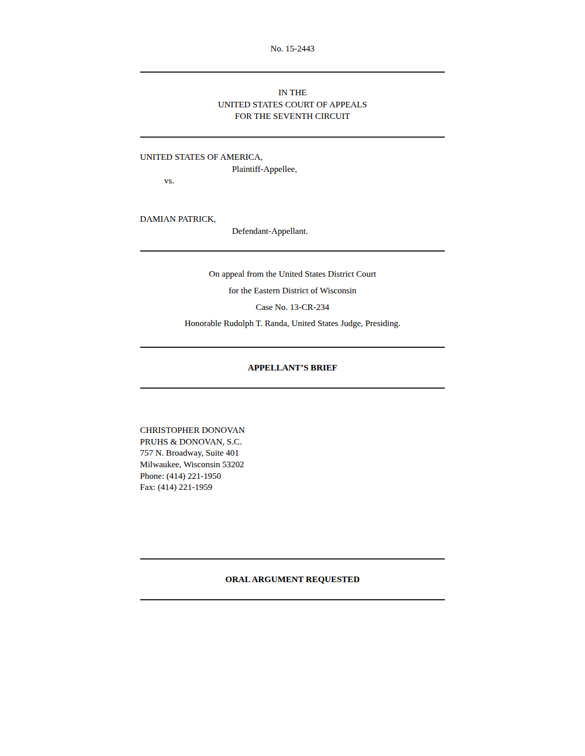No. 15-2443
IN THE
UNITED STATES COURT OF APPEALS
FOR THE SEVENTH CIRCUIT
UNITED STATES OF AMERICA,
Plaintiff-Appellee,
vs.
DAMIAN PATRICK,
Defendant-Appellant.
On appeal from the United States District Court
for the Eastern District of Wisconsin
Case No. 13-CR-234
Honorable Rudolph T. Randa, United States Judge, Presiding.
APPELLANT’S BRIEF
CHRISTOPHER DONOVAN
PRUHS & DONOVAN, S.C.
757 N. Broadway, Suite 401
Milwaukee, Wisconsin 53202
Phone: (414) 221-1950
Fax: (414) 221-1959
ORAL ARGUMENT REQUESTED